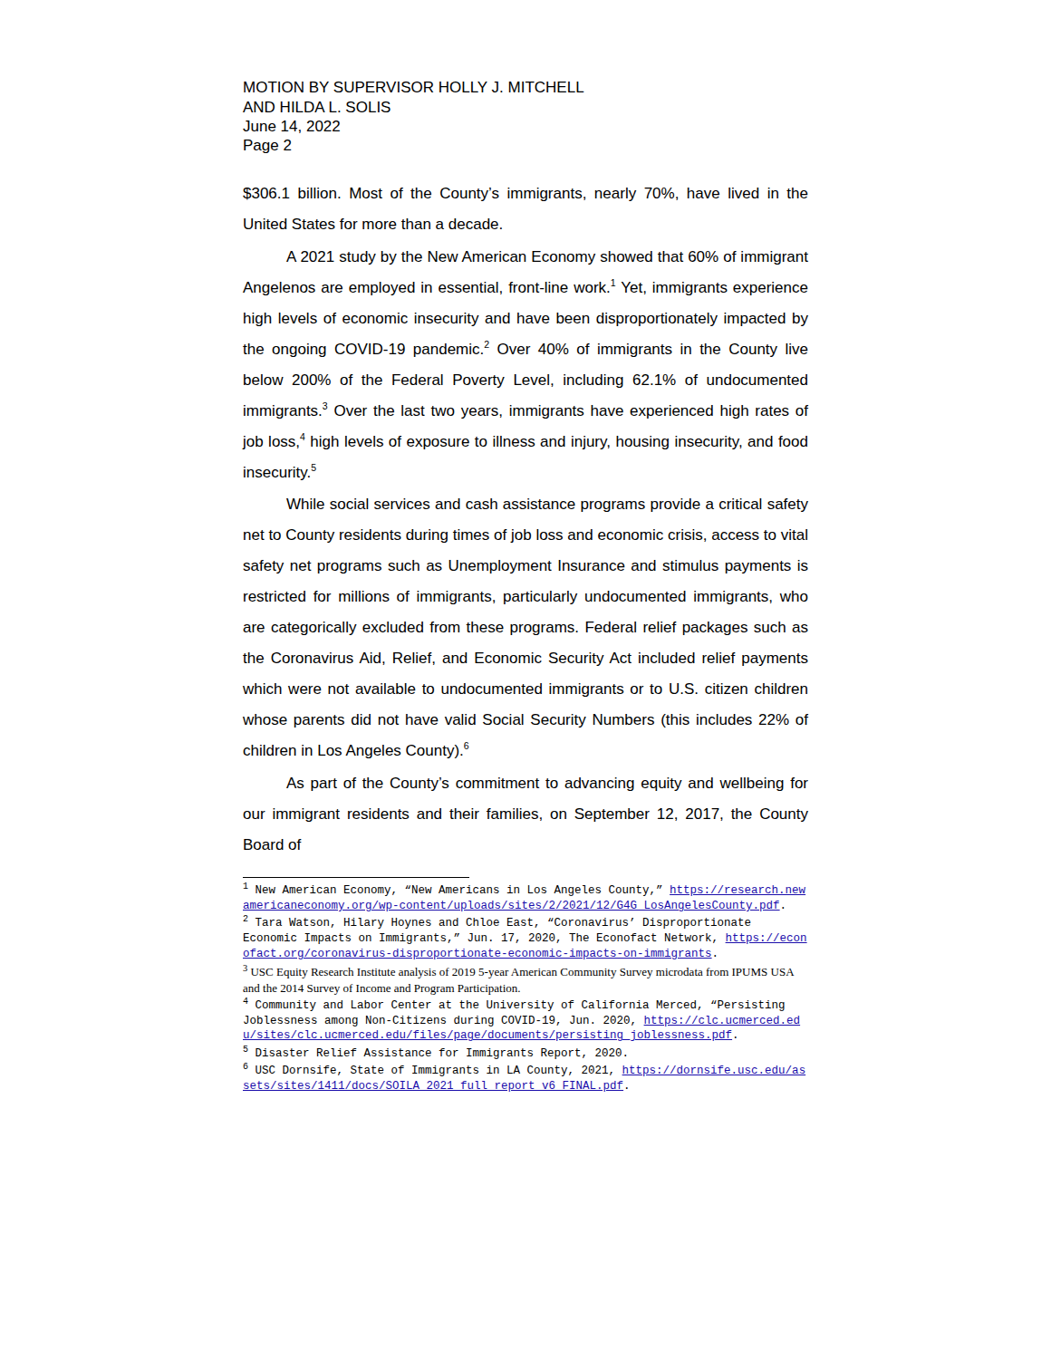Motion by Supervisor Holly J. Mitchell
and Hilda L. Solis
June 14, 2022
Page 2
$306.1 billion. Most of the County’s immigrants, nearly 70%, have lived in the United States for more than a decade.
A 2021 study by the New American Economy showed that 60% of immigrant Angelenos are employed in essential, front-line work.1 Yet, immigrants experience high levels of economic insecurity and have been disproportionately impacted by the ongoing COVID-19 pandemic.2 Over 40% of immigrants in the County live below 200% of the Federal Poverty Level, including 62.1% of undocumented immigrants.3 Over the last two years, immigrants have experienced high rates of job loss,4 high levels of exposure to illness and injury, housing insecurity, and food insecurity.5
While social services and cash assistance programs provide a critical safety net to County residents during times of job loss and economic crisis, access to vital safety net programs such as Unemployment Insurance and stimulus payments is restricted for millions of immigrants, particularly undocumented immigrants, who are categorically excluded from these programs. Federal relief packages such as the Coronavirus Aid, Relief, and Economic Security Act included relief payments which were not available to undocumented immigrants or to U.S. citizen children whose parents did not have valid Social Security Numbers (this includes 22% of children in Los Angeles County).6
As part of the County’s commitment to advancing equity and wellbeing for our immigrant residents and their families, on September 12, 2017, the County Board of
1 New American Economy, “New Americans in Los Angeles County,” https://research.newamericaneconomy.org/wp-content/uploads/sites/2/2021/12/G4G_LosAngelesCounty.pdf.
2 Tara Watson, Hilary Hoynes and Chloe East, “Coronavirus’ Disproportionate Economic Impacts on Immigrants,” Jun. 17, 2020, The Econofact Network, https://econofact.org/coronavirus-disproportionate-economic-impacts-on-immigrants.
3 USC Equity Research Institute analysis of 2019 5-year American Community Survey microdata from IPUMS USA and the 2014 Survey of Income and Program Participation.
4 Community and Labor Center at the University of California Merced, “Persisting Joblessness among Non-Citizens during COVID-19, Jun. 2020, https://clc.ucmerced.edu/sites/clc.ucmerced.edu/files/page/documents/persisting_joblessness.pdf.
5 Disaster Relief Assistance for Immigrants Report, 2020.
6 USC Dornsife, State of Immigrants in LA County, 2021, https://dornsife.usc.edu/assets/sites/1411/docs/SOILA_2021_full_report_v6_FINAL.pdf.